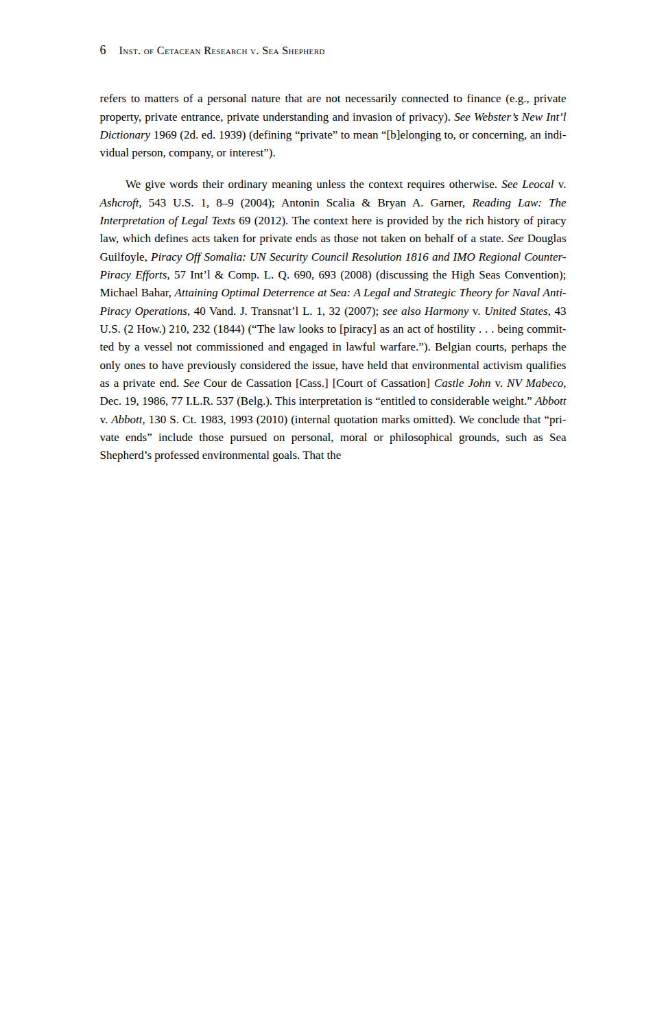6 Inst. of Cetacean Research v. Sea Shepherd
refers to matters of a personal nature that are not necessarily connected to finance (e.g., private property, private entrance, private understanding and invasion of privacy). See Webster’s New Int’l Dictionary 1969 (2d. ed. 1939) (defining “private” to mean “[b]elonging to, or concerning, an individual person, company, or interest”).
We give words their ordinary meaning unless the context requires otherwise. See Leocal v. Ashcroft, 543 U.S. 1, 8–9 (2004); Antonin Scalia & Bryan A. Garner, Reading Law: The Interpretation of Legal Texts 69 (2012). The context here is provided by the rich history of piracy law, which defines acts taken for private ends as those not taken on behalf of a state. See Douglas Guilfoyle, Piracy Off Somalia: UN Security Council Resolution 1816 and IMO Regional Counter-Piracy Efforts, 57 Int’l & Comp. L. Q. 690, 693 (2008) (discussing the High Seas Convention); Michael Bahar, Attaining Optimal Deterrence at Sea: A Legal and Strategic Theory for Naval Anti-Piracy Operations, 40 Vand. J. Transnat’l L. 1, 32 (2007); see also Harmony v. United States, 43 U.S. (2 How.) 210, 232 (1844) (“The law looks to [piracy] as an act of hostility . . . being committed by a vessel not commissioned and engaged in lawful warfare.”). Belgian courts, perhaps the only ones to have previously considered the issue, have held that environmental activism qualifies as a private end. See Cour de Cassation [Cass.] [Court of Cassation] Castle John v. NV Mabeco, Dec. 19, 1986, 77 I.L.R. 537 (Belg.). This interpretation is “entitled to considerable weight.” Abbott v. Abbott, 130 S. Ct. 1983, 1993 (2010) (internal quotation marks omitted). We conclude that “private ends” include those pursued on personal, moral or philosophical grounds, such as Sea Shepherd’s professed environmental goals. That the